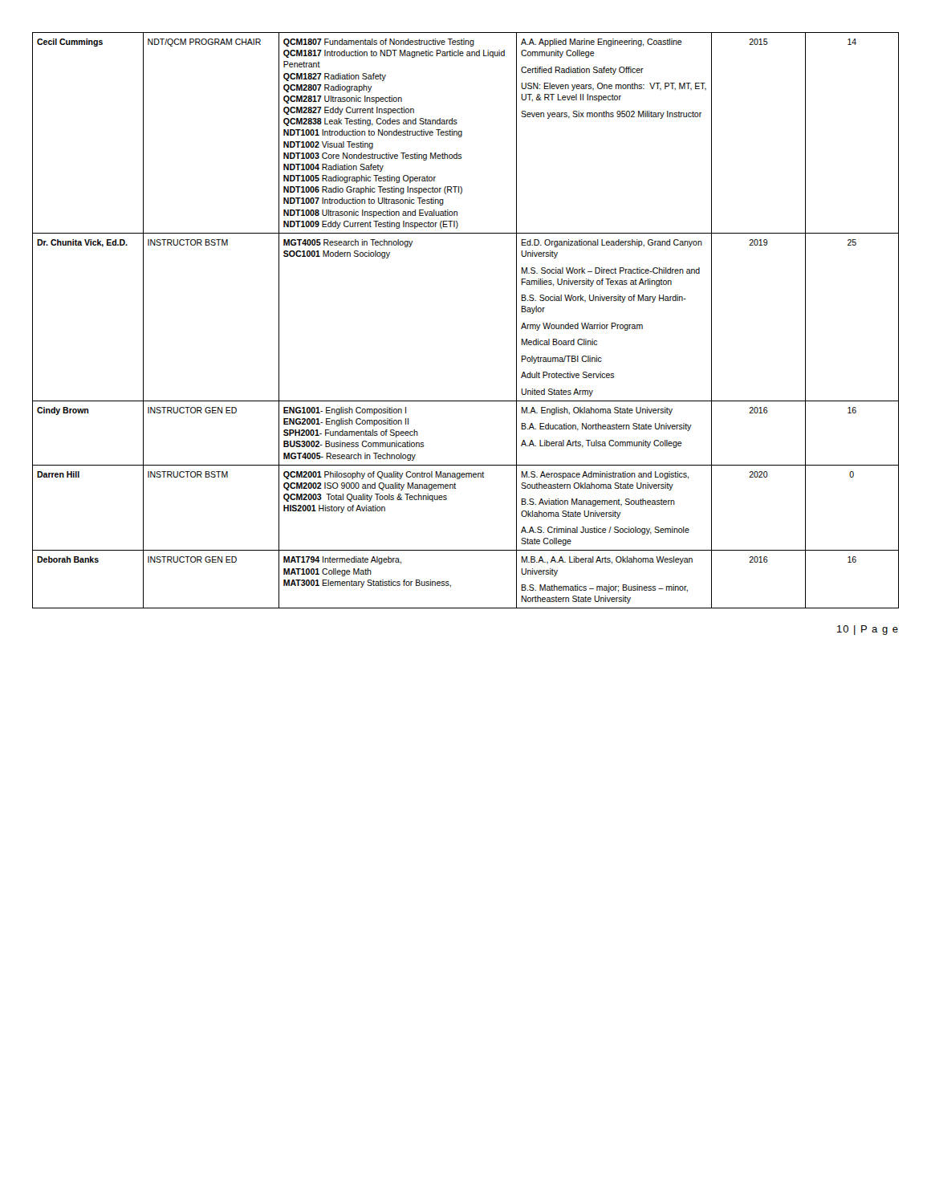| Cecil Cummings | NDT/QCM PROGRAM CHAIR | QCM1807 Fundamentals of Nondestructive Testing QCM1817 Introduction to NDT Magnetic Particle and Liquid Penetrant QCM1827 Radiation Safety QCM2807 Radiography QCM2817 Ultrasonic Inspection QCM2827 Eddy Current Inspection QCM2838 Leak Testing, Codes and Standards NDT1001 Introduction to Nondestructive Testing NDT1002 Visual Testing NDT1003 Core Nondestructive Testing Methods NDT1004 Radiation Safety NDT1005 Radiographic Testing Operator NDT1006 Radio Graphic Testing Inspector (RTI) NDT1007 Introduction to Ultrasonic Testing NDT1008 Ultrasonic Inspection and Evaluation NDT1009 Eddy Current Testing Inspector (ETI) | A.A. Applied Marine Engineering, Coastline Community College Certified Radiation Safety Officer USN: Eleven years, One months: VT, PT, MT, ET, UT, & RT Level II Inspector Seven years, Six months 9502 Military Instructor | 2015 | 14 |
| Dr. Chunita Vick, Ed.D. | INSTRUCTOR BSTM | MGT4005 Research in Technology SOC1001 Modern Sociology | Ed.D. Organizational Leadership, Grand Canyon University M.S. Social Work – Direct Practice-Children and Families, University of Texas at Arlington B.S. Social Work, University of Mary Hardin-Baylor Army Wounded Warrior Program Medical Board Clinic Polytrauma/TBI Clinic Adult Protective Services United States Army | 2019 | 25 |
| Cindy Brown | INSTRUCTOR GEN ED | ENG1001 - English Composition I ENG2001 - English Composition II SPH2001 - Fundamentals of Speech BUS3002 - Business Communications MGT4005 - Research in Technology | M.A. English, Oklahoma State University B.A. Education, Northeastern State University A.A. Liberal Arts, Tulsa Community College | 2016 | 16 |
| Darren Hill | INSTRUCTOR BSTM | QCM2001 Philosophy of Quality Control Management QCM2002 ISO 9000 and Quality Management QCM2003 Total Quality Tools & Techniques HIS2001 History of Aviation | M.S. Aerospace Administration and Logistics, Southeastern Oklahoma State University B.S. Aviation Management, Southeastern Oklahoma State University A.A.S. Criminal Justice / Sociology, Seminole State College | 2020 | 0 |
| Deborah Banks | INSTRUCTOR GEN ED | MAT1794 Intermediate Algebra, MAT1001 College Math MAT3001 Elementary Statistics for Business, | M.B.A., A.A. Liberal Arts, Oklahoma Wesleyan University B.S. Mathematics – major; Business – minor, Northeastern State University | 2016 | 16 |
10 | P a g e